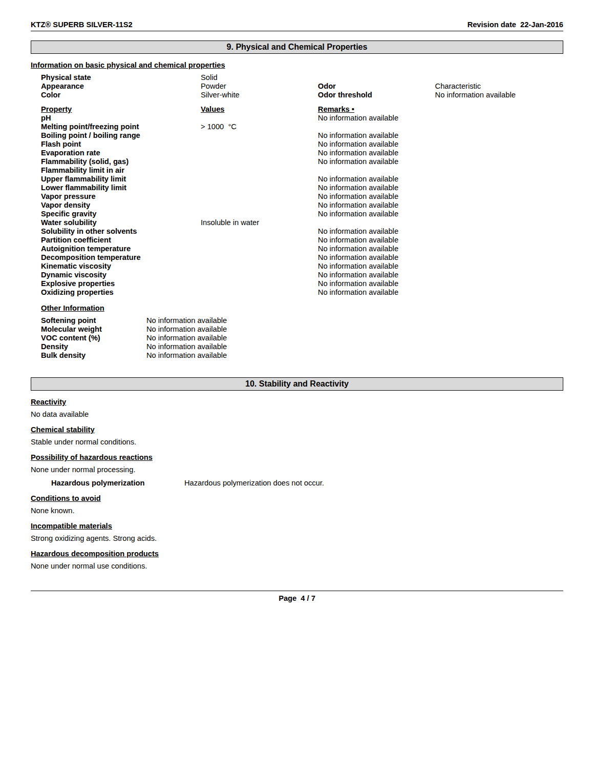KTZ® SUPERB SILVER-11S2 Revision date 22-Jan-2016
9. Physical and Chemical Properties
Information on basic physical and chemical properties
| Physical state | Solid | | |
| Appearance | Powder | Odor | Characteristic |
| Color | Silver-white | Odor threshold | No information available |
| Property | Values | Remarks • |
| pH | | No information available |
| Melting point/freezing point | > 1000 °C | |
| Boiling point / boiling range | | No information available |
| Flash point | | No information available |
| Evaporation rate | | No information available |
| Flammability (solid, gas) | | No information available |
| Flammability limit in air | | |
| Upper flammability limit | | No information available |
| Lower flammability limit | | No information available |
| Vapor pressure | | No information available |
| Vapor density | | No information available |
| Specific gravity | | No information available |
| Water solubility | Insoluble in water | |
| Solubility in other solvents | | No information available |
| Partition coefficient | | No information available |
| Autoignition temperature | | No information available |
| Decomposition temperature | | No information available |
| Kinematic viscosity | | No information available |
| Dynamic viscosity | | No information available |
| Explosive properties | | No information available |
| Oxidizing properties | | No information available |
Other Information
| Softening point | No information available |
| Molecular weight | No information available |
| VOC content (%) | No information available |
| Density | No information available |
| Bulk density | No information available |
10. Stability and Reactivity
Reactivity
No data available
Chemical stability
Stable under normal conditions.
Possibility of hazardous reactions
None under normal processing.
Hazardous polymerization Hazardous polymerization does not occur.
Conditions to avoid
None known.
Incompatible materials
Strong oxidizing agents. Strong acids.
Hazardous decomposition products
None under normal use conditions.
Page 4 / 7